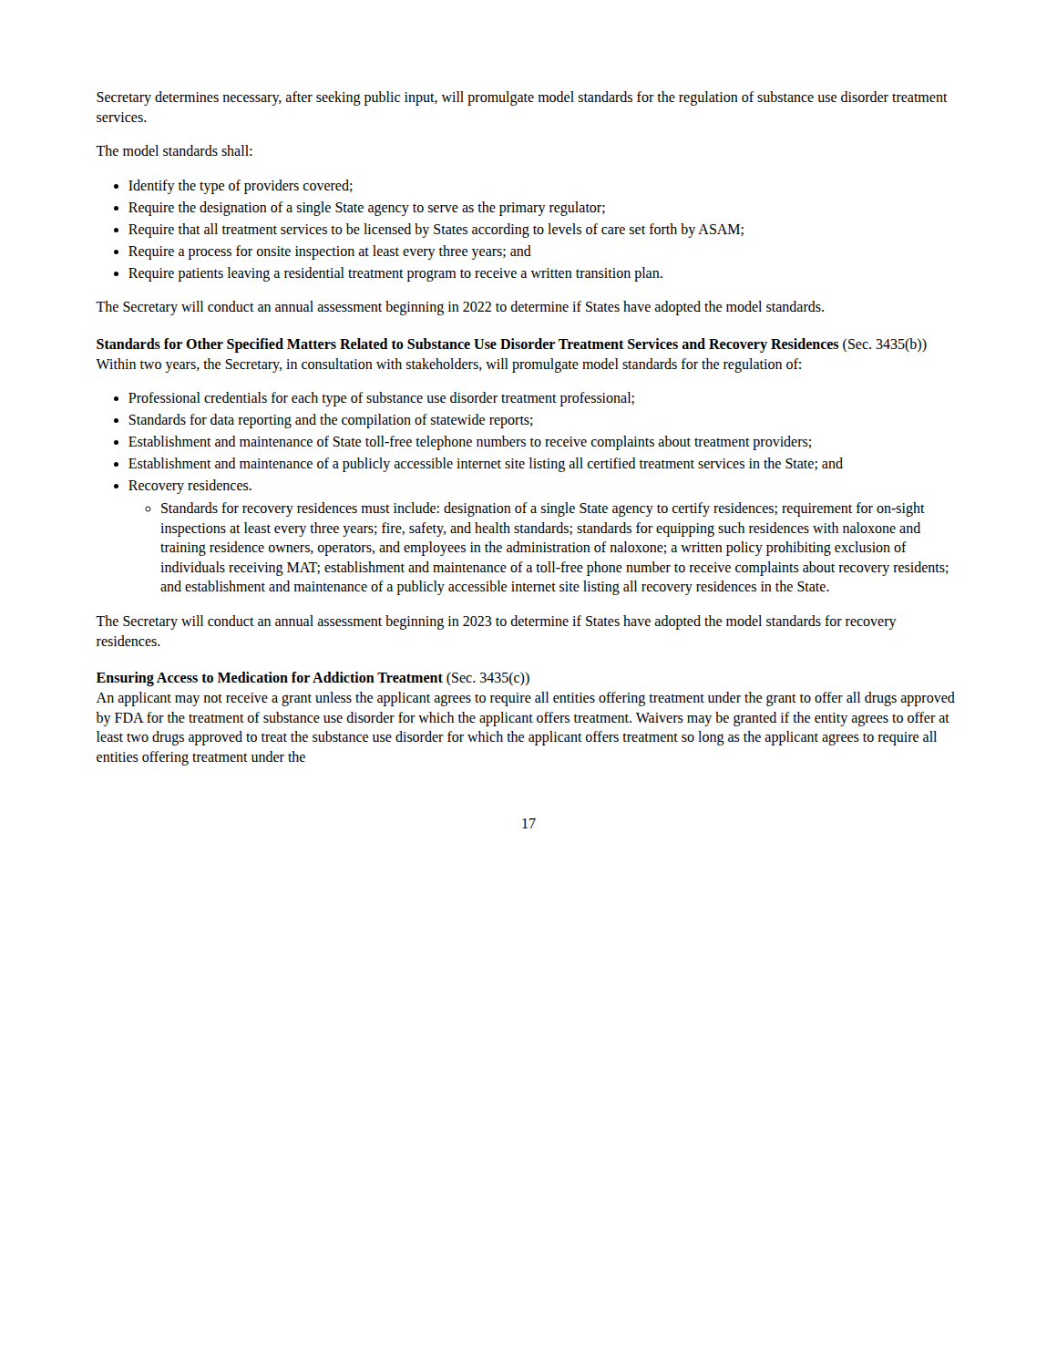Secretary determines necessary, after seeking public input, will promulgate model standards for the regulation of substance use disorder treatment services.
The model standards shall:
Identify the type of providers covered;
Require the designation of a single State agency to serve as the primary regulator;
Require that all treatment services to be licensed by States according to levels of care set forth by ASAM;
Require a process for onsite inspection at least every three years; and
Require patients leaving a residential treatment program to receive a written transition plan.
The Secretary will conduct an annual assessment beginning in 2022 to determine if States have adopted the model standards.
Standards for Other Specified Matters Related to Substance Use Disorder Treatment Services and Recovery Residences (Sec. 3435(b))
Within two years, the Secretary, in consultation with stakeholders, will promulgate model standards for the regulation of:
Professional credentials for each type of substance use disorder treatment professional;
Standards for data reporting and the compilation of statewide reports;
Establishment and maintenance of State toll-free telephone numbers to receive complaints about treatment providers;
Establishment and maintenance of a publicly accessible internet site listing all certified treatment services in the State; and
Recovery residences.
Standards for recovery residences must include: designation of a single State agency to certify residences; requirement for on-sight inspections at least every three years; fire, safety, and health standards; standards for equipping such residences with naloxone and training residence owners, operators, and employees in the administration of naloxone; a written policy prohibiting exclusion of individuals receiving MAT; establishment and maintenance of a toll-free phone number to receive complaints about recovery residents; and establishment and maintenance of a publicly accessible internet site listing all recovery residences in the State.
The Secretary will conduct an annual assessment beginning in 2023 to determine if States have adopted the model standards for recovery residences.
Ensuring Access to Medication for Addiction Treatment (Sec. 3435(c))
An applicant may not receive a grant unless the applicant agrees to require all entities offering treatment under the grant to offer all drugs approved by FDA for the treatment of substance use disorder for which the applicant offers treatment. Waivers may be granted if the entity agrees to offer at least two drugs approved to treat the substance use disorder for which the applicant offers treatment so long as the applicant agrees to require all entities offering treatment under the
17